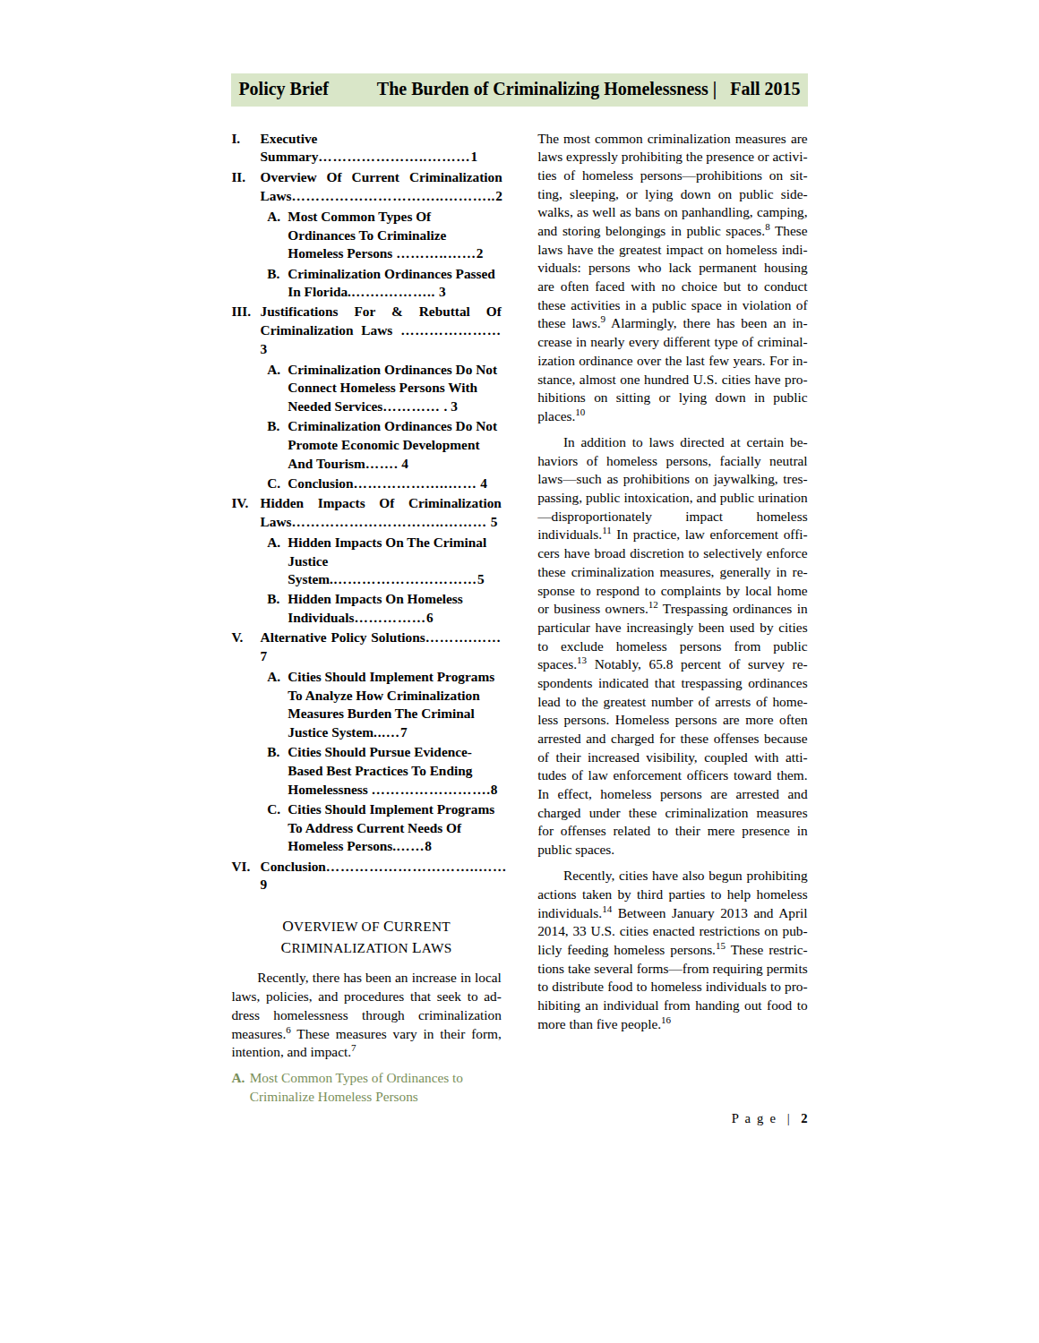Policy Brief
The Burden of Criminalizing Homelessness | Fall 2015
I. Executive Summary…………………..………1
II. Overview Of Current Criminalization Laws…………………………..……….. 2
A. Most Common Types Of Ordinances To Criminalize Homeless Persons ………..……2
B. Criminalization Ordinances Passed In Florida.…….……….. 3
III. Justifications For & Rebuttal Of Criminalization Laws ………………… 3
A. Criminalization Ordinances Do Not Connect Homeless Persons With Needed Services………… . 3
B. Criminalization Ordinances Do Not Promote Economic Development And Tourism……. 4
C. Conclusion………………..…… 4
IV. Hidden Impacts Of Criminalization Laws…………………………..……… 5
A. Hidden Impacts On The Criminal Justice System.…………………………5
B. Hidden Impacts On Homeless Individuals……………6
V. Alternative Policy Solutions……….……7
A. Cities Should Implement Programs To Analyze How Criminalization Measures Burden The Criminal Justice System...…7
B. Cities Should Pursue Evidence-Based Best Practices To Ending Homelessness ……………………. 8
C. Cities Should Implement Programs To Address Current Needs Of Homeless Persons.……8
VI. Conclusion…………………………..……9
OVERVIEW OF CURRENT
CRIMINALIZATION LAWS
Recently, there has been an increase in local laws, policies, and procedures that seek to address homelessness through criminalization measures.6 These measures vary in their form, intention, and impact.7
A. Most Common Types of Ordinances to Criminalize Homeless Persons
The most common criminalization measures are laws expressly prohibiting the presence or activities of homeless persons—prohibitions on sitting, sleeping, or lying down on public sidewalks, as well as bans on panhandling, camping, and storing belongings in public spaces.8 These laws have the greatest impact on homeless individuals: persons who lack permanent housing are often faced with no choice but to conduct these activities in a public space in violation of these laws.9 Alarmingly, there has been an increase in nearly every different type of criminalization ordinance over the last few years. For instance, almost one hundred U.S. cities have prohibitions on sitting or lying down in public places.10
In addition to laws directed at certain behaviors of homeless persons, facially neutral laws—such as prohibitions on jaywalking, trespassing, public intoxication, and public urination—disproportionately impact homeless individuals.11 In practice, law enforcement officers have broad discretion to selectively enforce these criminalization measures, generally in response to respond to complaints by local home or business owners.12 Trespassing ordinances in particular have increasingly been used by cities to exclude homeless persons from public spaces.13 Notably, 65.8 percent of survey respondents indicated that trespassing ordinances lead to the greatest number of arrests of homeless persons. Homeless persons are more often arrested and charged for these offenses because of their increased visibility, coupled with attitudes of law enforcement officers toward them. In effect, homeless persons are arrested and charged under these criminalization measures for offenses related to their mere presence in public spaces.
Recently, cities have also begun prohibiting actions taken by third parties to help homeless individuals.14 Between January 2013 and April 2014, 33 U.S. cities enacted restrictions on publicly feeding homeless persons.15 These restrictions take several forms—from requiring permits to distribute food to homeless individuals to prohibiting an individual from handing out food to more than five people.16
P a g e | 2